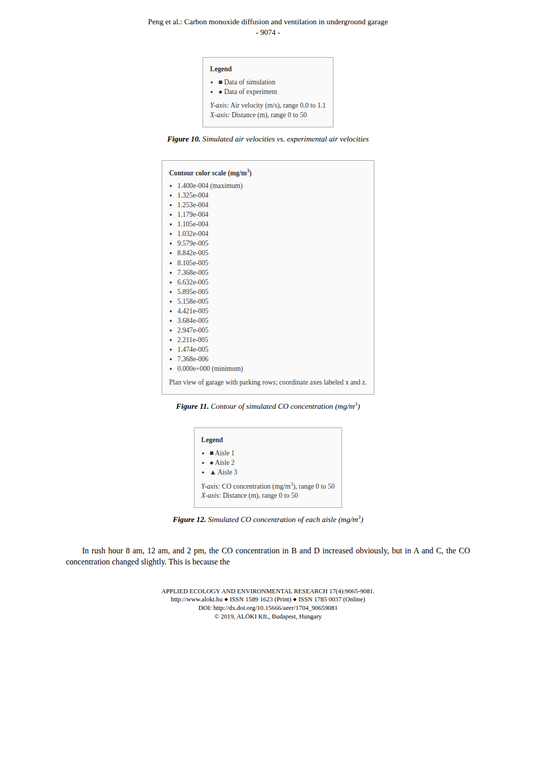Peng et al.: Carbon monoxide diffusion and ventilation in underground garage - 9074 -
Legend
■ Data of simulation
● Data of experiment
Y-axis: Air velocity (m/s), range 0.0 to 1.1
X-axis: Distance (m), range 0 to 50
Figure 10. Simulated air velocities vs. experimental air velocities
Contour color scale (mg/m3)
1.400e-004 (maximum)
1.325e-004
1.253e-004
1.179e-004
1.105e-004
1.032e-004
9.579e-005
8.842e-005
8.105e-005
7.368e-005
6.632e-005
5.895e-005
5.158e-005
4.421e-005
3.684e-005
2.947e-005
2.211e-005
1.474e-005
7.368e-006
0.000e+000 (minimum)
Plan view of garage with parking rows; coordinate axes labeled x and z.
Figure 11. Contour of simulated CO concentration (mg/m3)
Legend
■ Aisle 1
● Aisle 2
▲ Aisle 3
Y-axis: CO concentration (mg/m3), range 0 to 50
X-axis: Distance (m), range 0 to 50
Figure 12. Simulated CO concentration of each aisle (mg/m3)
In rush hour 8 am, 12 am, and 2 pm, the CO concentration in B and D increased obviously, but in A and C, the CO concentration changed slightly. This is because the
APPLIED ECOLOGY AND ENVIRONMENTAL RESEARCH 17(4):9065-9081.
http://www.aloki.hu ● ISSN 1589 1623 (Print) ● ISSN 1785 0037 (Online)
DOI: http://dx.doi.org/10.15666/aeer/1704_90659081
© 2019, ALÖKI Kft., Budapest, Hungary